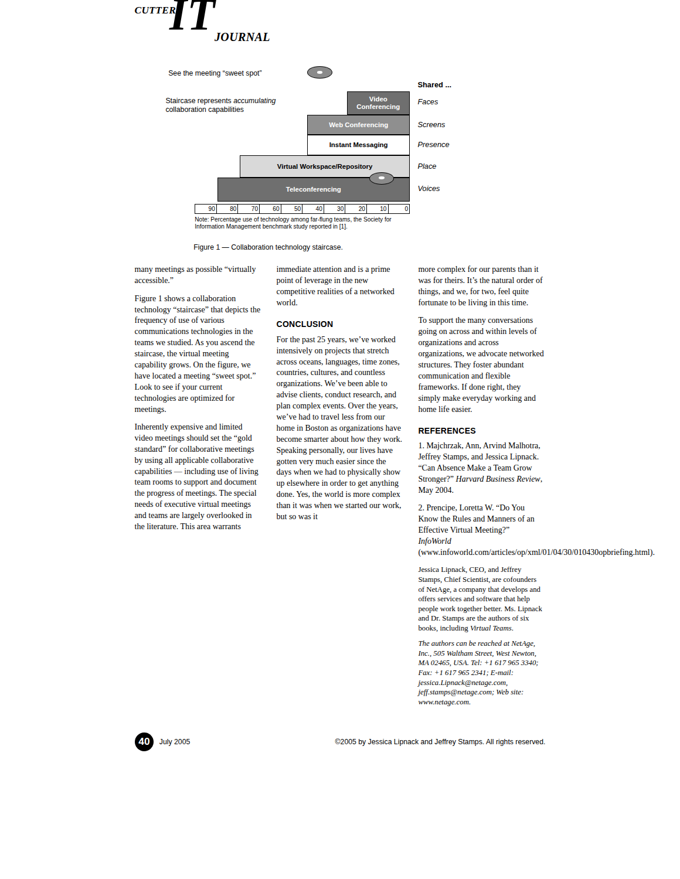CUTTER IT JOURNAL
See the meeting “sweet spot”
Staircase represents accumulating collaboration capabilities
Video
Conferencing
Web Conferencing
Instant Messaging
Virtual Workspace/Repository
Teleconferencing
Shared ...
Faces
Screens
Presence
Place
Voices
90
80
70
60
50
40
30
20
10
0
Note: Percentage use of technology among far-flung teams, the Society for Information Management benchmark study reported in [1].
Figure 1 — Collaboration technology staircase.
many meetings as possible “virtually accessible.”
Figure 1 shows a collaboration technology “staircase” that depicts the frequency of use of various communications technologies in the teams we studied. As you ascend the staircase, the virtual meeting capability grows. On the figure, we have located a meeting “sweet spot.” Look to see if your current technologies are optimized for meetings.
Inherently expensive and limited video meetings should set the “gold standard” for collaborative meetings by using all applicable collaborative capabilities — including use of living team rooms to support and document the progress of meetings. The special needs of executive virtual meetings and teams are largely overlooked in the literature. This area warrants
immediate attention and is a prime point of leverage in the new competitive realities of a networked world.
CONCLUSION
For the past 25 years, we’ve worked intensively on projects that stretch across oceans, languages, time zones, countries, cultures, and countless organizations. We’ve been able to advise clients, conduct research, and plan complex events. Over the years, we’ve had to travel less from our home in Boston as organizations have become smarter about how they work. Speaking personally, our lives have gotten very much easier since the days when we had to physically show up elsewhere in order to get anything done. Yes, the world is more complex than it was when we started our work, but so was it
more complex for our parents than it was for theirs. It’s the natural order of things, and we, for two, feel quite fortunate to be living in this time.
To support the many conversations going on across and within levels of organizations and across organizations, we advocate networked structures. They foster abundant communication and flexible frameworks. If done right, they simply make everyday working and home life easier.
REFERENCES
1. Majchrzak, Ann, Arvind Malhotra, Jeffrey Stamps, and Jessica Lipnack. “Can Absence Make a Team Grow Stronger?” Harvard Business Review, May 2004.
2. Prencipe, Loretta W. “Do You Know the Rules and Manners of an Effective Virtual Meeting?” InfoWorld (www.infoworld.com/articles/op/xml/01/04/30/010430opbriefing.html).
Jessica Lipnack, CEO, and Jeffrey Stamps, Chief Scientist, are cofounders of NetAge, a company that develops and offers services and software that help people work together better. Ms. Lipnack and Dr. Stamps are the authors of six books, including Virtual Teams.
The authors can be reached at NetAge, Inc., 505 Waltham Street, West Newton, MA 02465, USA. Tel: +1 617 965 3340; Fax: +1 617 965 2341; E-mail: jessica.Lipnack@netage.com, jeff.stamps@netage.com; Web site: www.netage.com.
40
July 2005
©2005 by Jessica Lipnack and Jeffrey Stamps. All rights reserved.